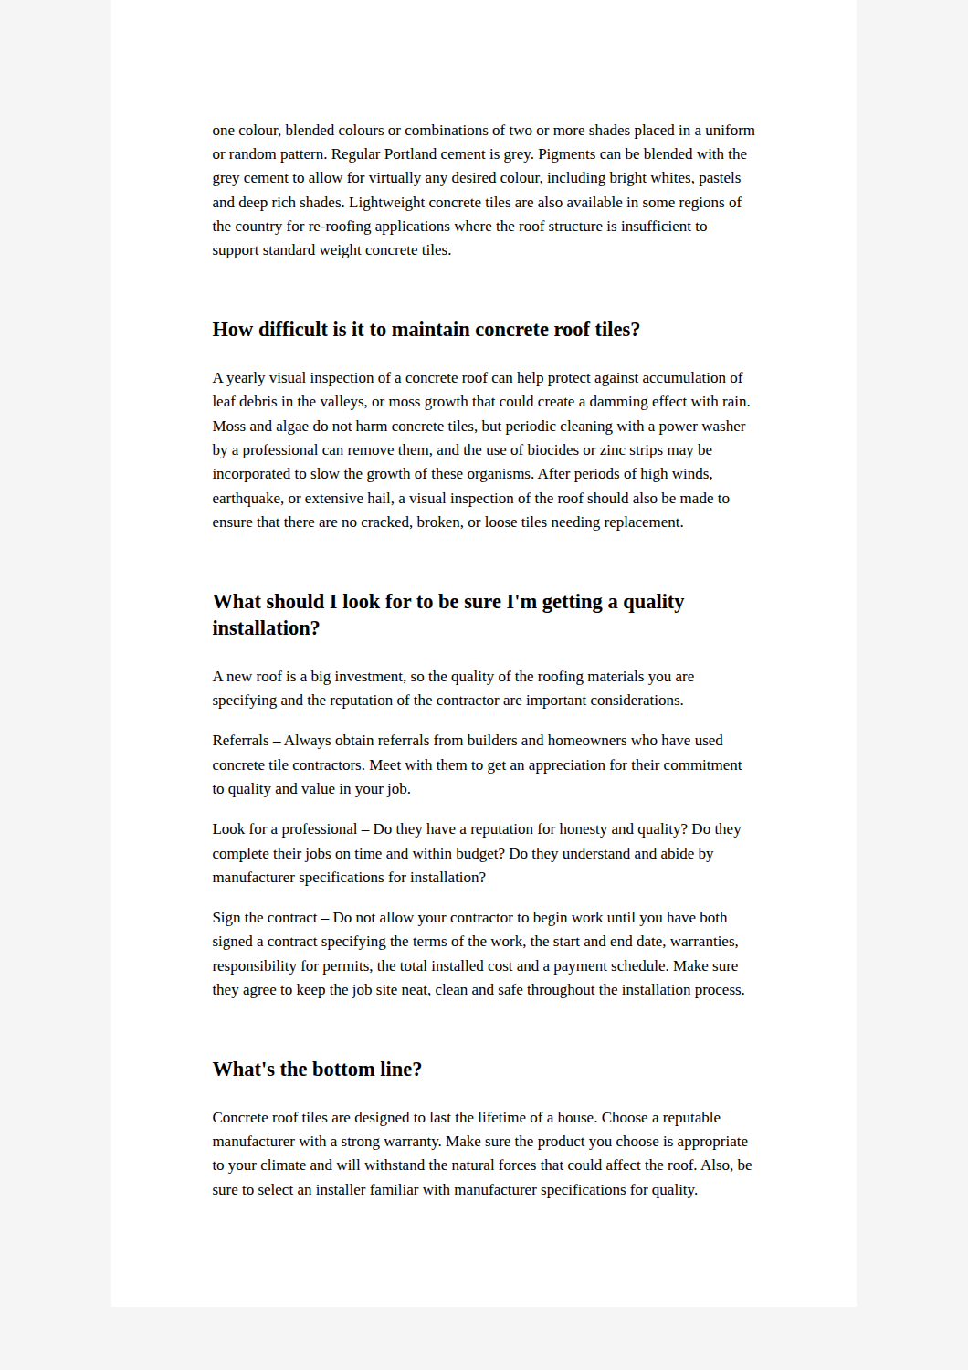one colour, blended colours or combinations of two or more shades placed in a uniform or random pattern. Regular Portland cement is grey. Pigments can be blended with the grey cement to allow for virtually any desired colour, including bright whites, pastels and deep rich shades. Lightweight concrete tiles are also available in some regions of the country for re-roofing applications where the roof structure is insufficient to support standard weight concrete tiles.
How difficult is it to maintain concrete roof tiles?
A yearly visual inspection of a concrete roof can help protect against accumulation of leaf debris in the valleys, or moss growth that could create a damming effect with rain. Moss and algae do not harm concrete tiles, but periodic cleaning with a power washer by a professional can remove them, and the use of biocides or zinc strips may be incorporated to slow the growth of these organisms. After periods of high winds, earthquake, or extensive hail, a visual inspection of the roof should also be made to ensure that there are no cracked, broken, or loose tiles needing replacement.
What should I look for to be sure I'm getting a quality installation?
A new roof is a big investment, so the quality of the roofing materials you are specifying and the reputation of the contractor are important considerations.
Referrals – Always obtain referrals from builders and homeowners who have used concrete tile contractors. Meet with them to get an appreciation for their commitment to quality and value in your job.
Look for a professional – Do they have a reputation for honesty and quality? Do they complete their jobs on time and within budget? Do they understand and abide by manufacturer specifications for installation?
Sign the contract – Do not allow your contractor to begin work until you have both signed a contract specifying the terms of the work, the start and end date, warranties, responsibility for permits, the total installed cost and a payment schedule. Make sure they agree to keep the job site neat, clean and safe throughout the installation process.
What's the bottom line?
Concrete roof tiles are designed to last the lifetime of a house. Choose a reputable manufacturer with a strong warranty. Make sure the product you choose is appropriate to your climate and will withstand the natural forces that could affect the roof. Also, be sure to select an installer familiar with manufacturer specifications for quality.